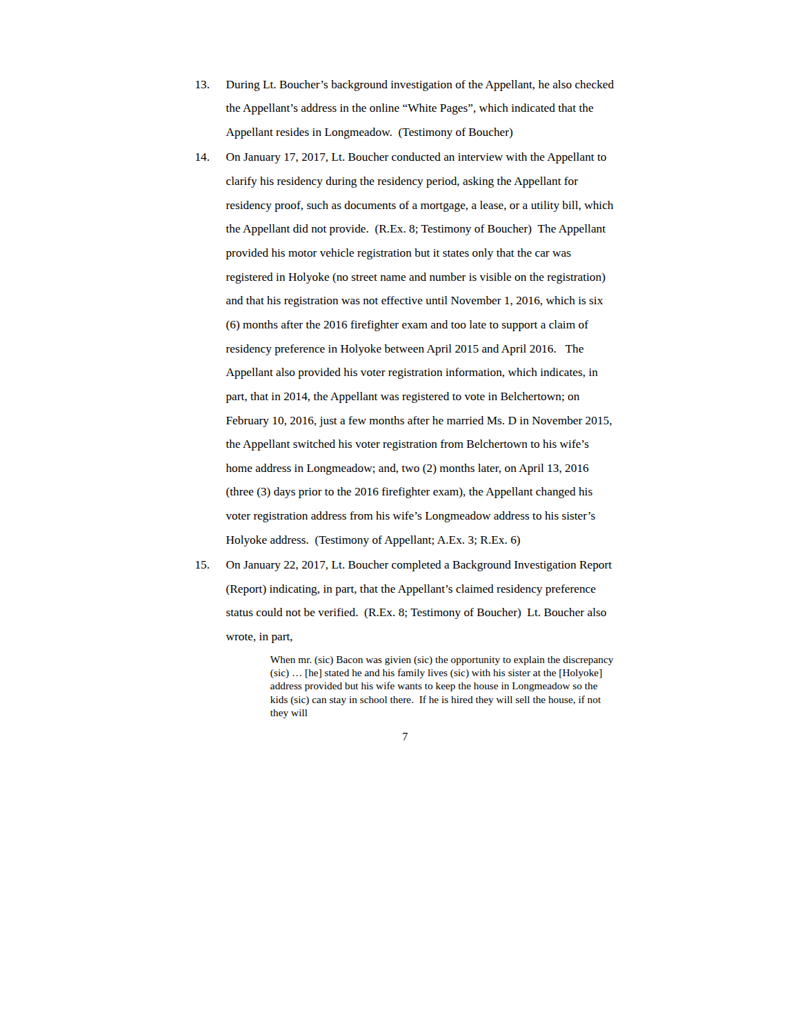13. During Lt. Boucher’s background investigation of the Appellant, he also checked the Appellant’s address in the online “White Pages”, which indicated that the Appellant resides in Longmeadow. (Testimony of Boucher)
14. On January 17, 2017, Lt. Boucher conducted an interview with the Appellant to clarify his residency during the residency period, asking the Appellant for residency proof, such as documents of a mortgage, a lease, or a utility bill, which the Appellant did not provide. (R.Ex. 8; Testimony of Boucher) The Appellant provided his motor vehicle registration but it states only that the car was registered in Holyoke (no street name and number is visible on the registration) and that his registration was not effective until November 1, 2016, which is six (6) months after the 2016 firefighter exam and too late to support a claim of residency preference in Holyoke between April 2015 and April 2016. The Appellant also provided his voter registration information, which indicates, in part, that in 2014, the Appellant was registered to vote in Belchertown; on February 10, 2016, just a few months after he married Ms. D in November 2015, the Appellant switched his voter registration from Belchertown to his wife’s home address in Longmeadow; and, two (2) months later, on April 13, 2016 (three (3) days prior to the 2016 firefighter exam), the Appellant changed his voter registration address from his wife’s Longmeadow address to his sister’s Holyoke address. (Testimony of Appellant; A.Ex. 3; R.Ex. 6)
15. On January 22, 2017, Lt. Boucher completed a Background Investigation Report (Report) indicating, in part, that the Appellant’s claimed residency preference status could not be verified. (R.Ex. 8; Testimony of Boucher) Lt. Boucher also wrote, in part,
When mr. (sic) Bacon was givien (sic) the opportunity to explain the discrepancy (sic) … [he] stated he and his family lives (sic) with his sister at the [Holyoke] address provided but his wife wants to keep the house in Longmeadow so the kids (sic) can stay in school there. If he is hired they will sell the house, if not they will
7